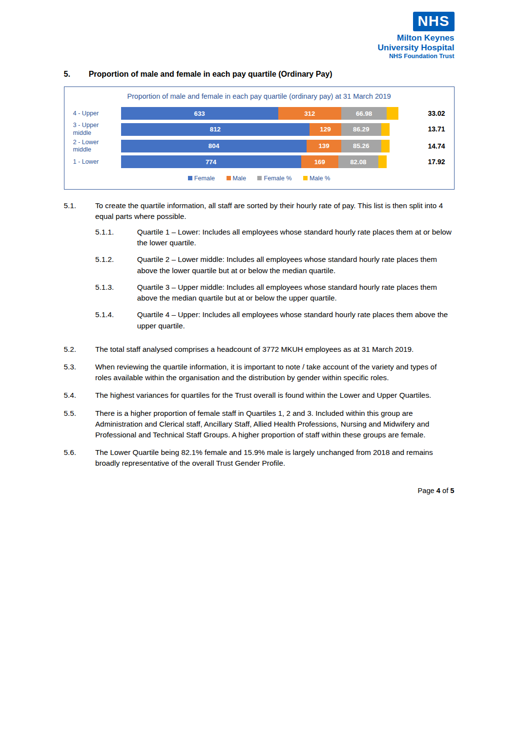NHS
Milton Keynes
University Hospital
NHS Foundation Trust
5. Proportion of male and female in each pay quartile (Ordinary Pay)
Proportion of male and female in each pay quartile (ordinary pay) at 31 March 2019
| 4 - Upper | 633 312 66.98 | 33.02 |
| 3 - Upper middle | 812 129 86.29 | 13.71 |
| 2 - Lower middle | 804 139 85.26 | 14.74 |
| 1 - Lower | 774 169 82.08 | 17.92 |
Female Male Female % Male %
5.1.
To create the quartile information, all staff are sorted by their hourly rate of pay. This list is then split into 4 equal parts where possible.
5.1.1.
Quartile 1 – Lower: Includes all employees whose standard hourly rate places them at or below the lower quartile.
5.1.2.
Quartile 2 – Lower middle: Includes all employees whose standard hourly rate places them above the lower quartile but at or below the median quartile.
5.1.3.
Quartile 3 – Upper middle: Includes all employees whose standard hourly rate places them above the median quartile but at or below the upper quartile.
5.1.4.
Quartile 4 – Upper: Includes all employees whose standard hourly rate places them above the upper quartile.
5.2.
The total staff analysed comprises a headcount of 3772 MKUH employees as at 31 March 2019.
5.3.
When reviewing the quartile information, it is important to note / take account of the variety and types of roles available within the organisation and the distribution by gender within specific roles.
5.4.
The highest variances for quartiles for the Trust overall is found within the Lower and Upper Quartiles.
5.5.
There is a higher proportion of female staff in Quartiles 1, 2 and 3. Included within this group are Administration and Clerical staff, Ancillary Staff, Allied Health Professions, Nursing and Midwifery and Professional and Technical Staff Groups. A higher proportion of staff within these groups are female.
5.6.
The Lower Quartile being 82.1% female and 15.9% male is largely unchanged from 2018 and remains broadly representative of the overall Trust Gender Profile.
Page 4 of 5